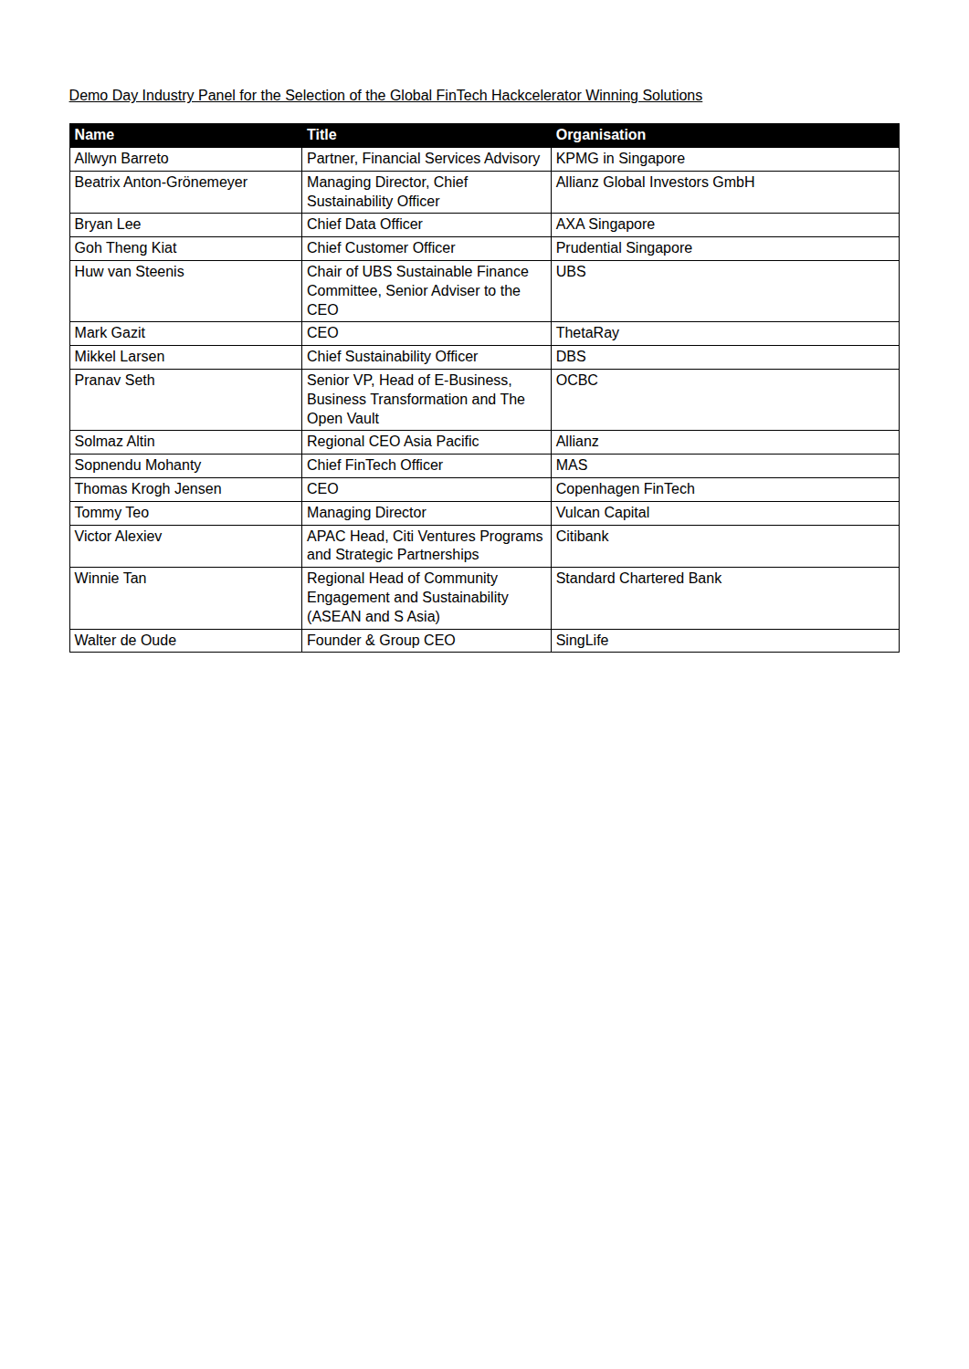Demo Day Industry Panel for the Selection of the Global FinTech Hackcelerator Winning Solutions
Demo Day Industry Panel Members
| Name | Title | Organisation |
| --- | --- | --- |
| Allwyn Barreto | Partner, Financial Services Advisory | KPMG in Singapore |
| Beatrix Anton-Grönemeyer | Managing Director, Chief Sustainability Officer | Allianz Global Investors GmbH |
| Bryan Lee | Chief Data Officer | AXA Singapore |
| Goh Theng Kiat | Chief Customer Officer | Prudential Singapore |
| Huw van Steenis | Chair of UBS Sustainable Finance Committee, Senior Adviser to the CEO | UBS |
| Mark Gazit | CEO | ThetaRay |
| Mikkel Larsen | Chief Sustainability Officer | DBS |
| Pranav Seth | Senior VP, Head of E-Business, Business Transformation and The Open Vault | OCBC |
| Solmaz Altin | Regional CEO Asia Pacific | Allianz |
| Sopnendu Mohanty | Chief FinTech Officer | MAS |
| Thomas Krogh Jensen | CEO | Copenhagen FinTech |
| Tommy Teo | Managing Director | Vulcan Capital |
| Victor Alexiev | APAC Head, Citi Ventures Programs and Strategic Partnerships | Citibank |
| Winnie Tan | Regional Head of Community Engagement and Sustainability (ASEAN and S Asia) | Standard Chartered Bank |
| Walter de Oude | Founder & Group CEO | SingLife |